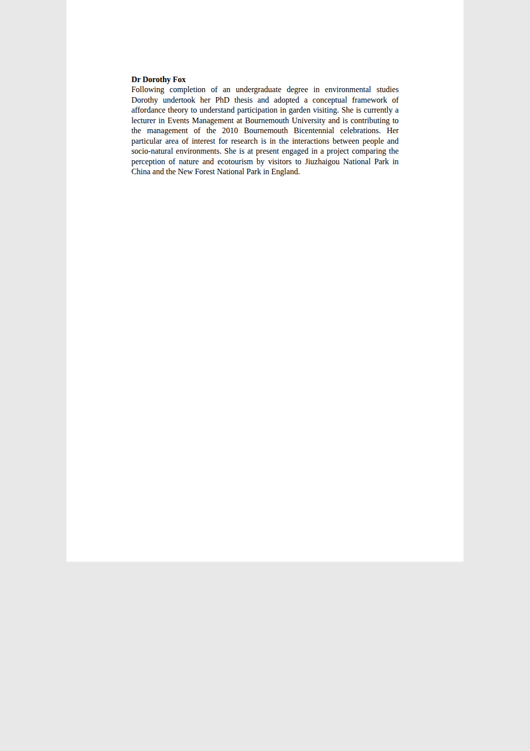Dr Dorothy Fox
Following completion of an undergraduate degree in environmental studies Dorothy undertook her PhD thesis and adopted a conceptual framework of affordance theory to understand participation in garden visiting. She is currently a lecturer in Events Management at Bournemouth University and is contributing to the management of the 2010 Bournemouth Bicentennial celebrations. Her particular area of interest for research is in the interactions between people and socio-natural environments. She is at present engaged in a project comparing the perception of nature and ecotourism by visitors to Jiuzhaigou National Park in China and the New Forest National Park in England.